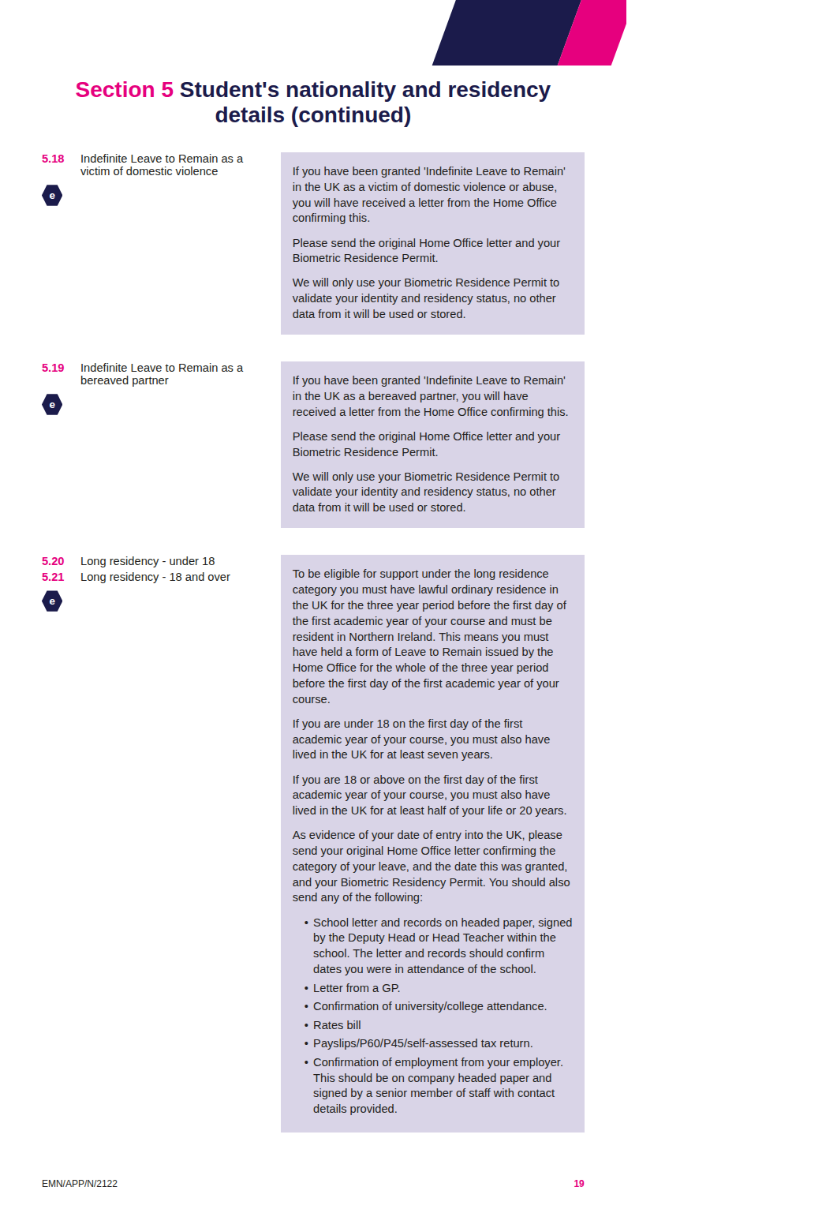Section 5 Student's nationality and residency details (continued)
5.18
Indefinite Leave to Remain as a victim of domestic violence
e
If you have been granted 'Indefinite Leave to Remain' in the UK as a victim of domestic violence or abuse, you will have received a letter from the Home Office confirming this.
Please send the original Home Office letter and your Biometric Residence Permit.
We will only use your Biometric Residence Permit to validate your identity and residency status, no other data from it will be used or stored.
5.19
Indefinite Leave to Remain as a bereaved partner
e
If you have been granted 'Indefinite Leave to Remain' in the UK as a bereaved partner, you will have received a letter from the Home Office confirming this.
Please send the original Home Office letter and your Biometric Residence Permit.
We will only use your Biometric Residence Permit to validate your identity and residency status, no other data from it will be used or stored.
5.20
Long residency - under 18
5.21
Long residency - 18 and over
e
To be eligible for support under the long residence category you must have lawful ordinary residence in the UK for the three year period before the first day of the first academic year of your course and must be resident in Northern Ireland. This means you must have held a form of Leave to Remain issued by the Home Office for the whole of the three year period before the first day of the first academic year of your course.
If you are under 18 on the first day of the first academic year of your course, you must also have lived in the UK for at least seven years.
If you are 18 or above on the first day of the first academic year of your course, you must also have lived in the UK for at least half of your life or 20 years.
As evidence of your date of entry into the UK, please send your original Home Office letter confirming the category of your leave, and the date this was granted, and your Biometric Residency Permit. You should also send any of the following:
School letter and records on headed paper, signed by the Deputy Head or Head Teacher within the school. The letter and records should confirm dates you were in attendance of the school.
Letter from a GP.
Confirmation of university/college attendance.
Rates bill
Payslips/P60/P45/self-assessed tax return.
Confirmation of employment from your employer. This should be on company headed paper and signed by a senior member of staff with contact details provided.
EMN/APP/N/2122
19